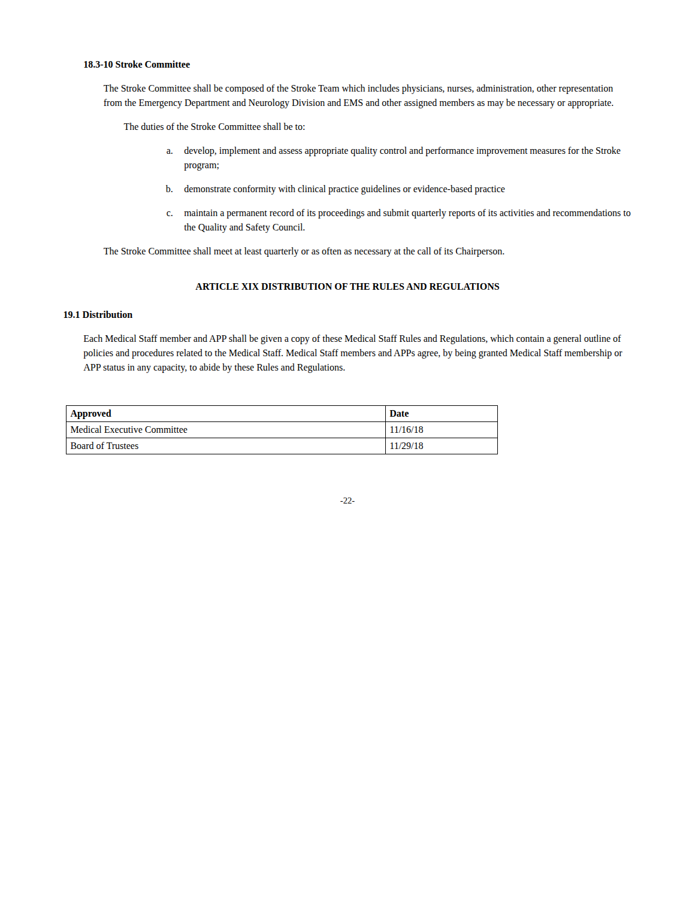18.3-10 Stroke Committee
The Stroke Committee shall be composed of the Stroke Team which includes physicians, nurses, administration, other representation from the Emergency Department and Neurology Division and EMS and other assigned members as may be necessary or appropriate.
The duties of the Stroke Committee shall be to:
develop, implement and assess appropriate quality control and performance improvement measures for the Stroke program;
demonstrate conformity with clinical practice guidelines or evidence-based practice
maintain a permanent record of its proceedings and submit quarterly reports of its activities and recommendations to the Quality and Safety Council.
The Stroke Committee shall meet at least quarterly or as often as necessary at the call of its Chairperson.
ARTICLE XIX DISTRIBUTION OF THE RULES AND REGULATIONS
19.1 Distribution
Each Medical Staff member and APP shall be given a copy of these Medical Staff Rules and Regulations, which contain a general outline of policies and procedures related to the Medical Staff. Medical Staff members and APPs agree, by being granted Medical Staff membership or APP status in any capacity, to abide by these Rules and Regulations.
| Approved | Date |
| --- | --- |
| Medical Executive Committee | 11/16/18 |
| Board of Trustees | 11/29/18 |
-22-